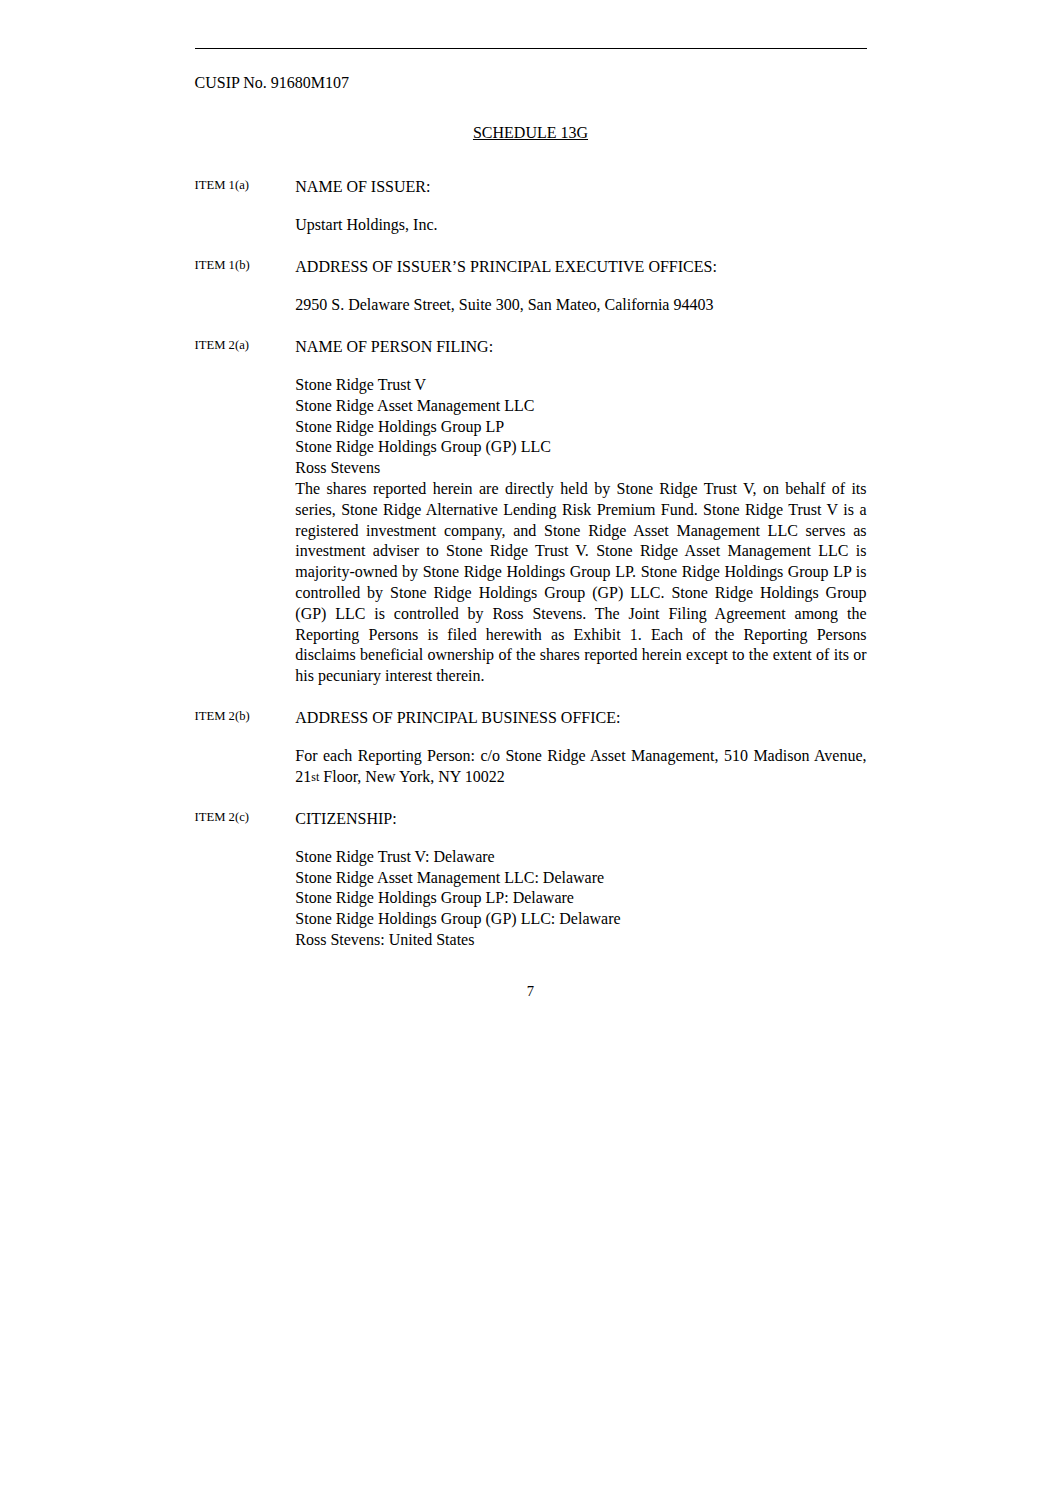CUSIP No. 91680M107
SCHEDULE 13G
| ITEM 1(a) | NAME OF ISSUER: Upstart Holdings, Inc. |
| ITEM 1(b) | ADDRESS OF ISSUER’S PRINCIPAL EXECUTIVE OFFICES: 2950 S. Delaware Street, Suite 300, San Mateo, California 94403 |
| ITEM 2(a) | NAME OF PERSON FILING: Stone Ridge Trust V Stone Ridge Asset Management LLC Stone Ridge Holdings Group LP Stone Ridge Holdings Group (GP) LLC Ross Stevens The shares reported herein are directly held by Stone Ridge Trust V, on behalf of its series, Stone Ridge Alternative Lending Risk Premium Fund. Stone Ridge Trust V is a registered investment company, and Stone Ridge Asset Management LLC serves as investment adviser to Stone Ridge Trust V. Stone Ridge Asset Management LLC is majority-owned by Stone Ridge Holdings Group LP. Stone Ridge Holdings Group LP is controlled by Stone Ridge Holdings Group (GP) LLC. Stone Ridge Holdings Group (GP) LLC is controlled by Ross Stevens. The Joint Filing Agreement among the Reporting Persons is filed herewith as Exhibit 1. Each of the Reporting Persons disclaims beneficial ownership of the shares reported herein except to the extent of its or his pecuniary interest therein. |
| ITEM 2(b) | ADDRESS OF PRINCIPAL BUSINESS OFFICE: For each Reporting Person: c/o Stone Ridge Asset Management, 510 Madison Avenue, 21 st Floor, New York, NY 10022 |
| ITEM 2(c) | CITIZENSHIP: Stone Ridge Trust V: Delaware Stone Ridge Asset Management LLC: Delaware Stone Ridge Holdings Group LP: Delaware Stone Ridge Holdings Group (GP) LLC: Delaware Ross Stevens: United States |
7